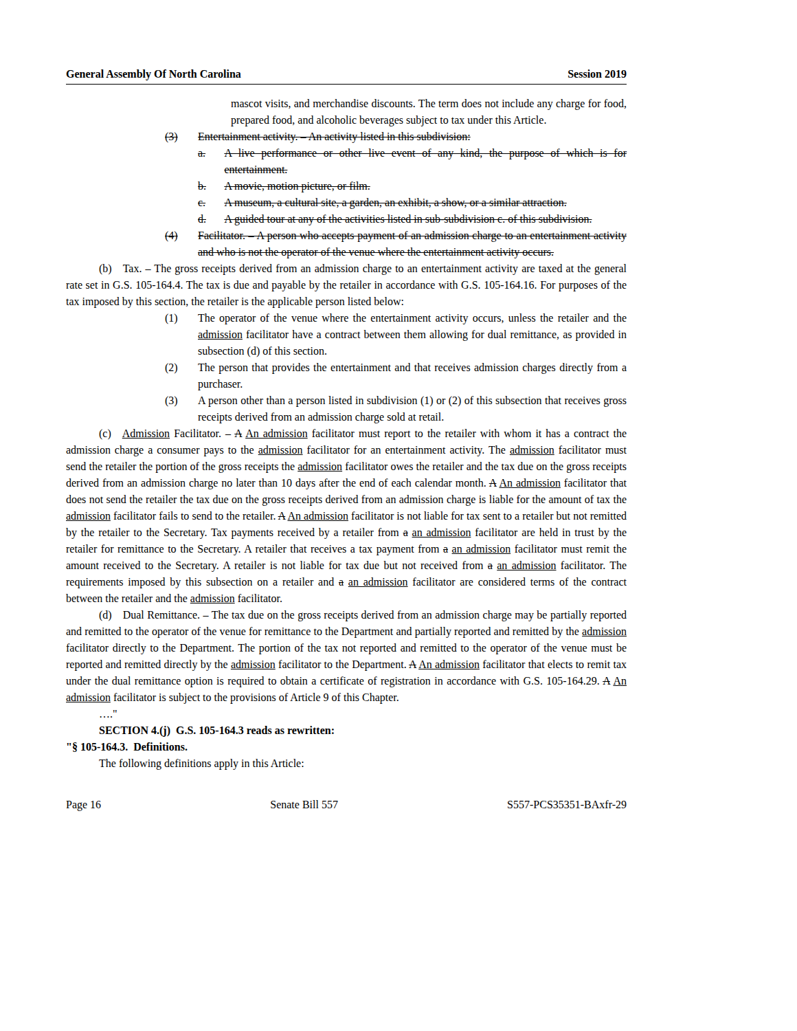General Assembly Of North Carolina Session 2019
mascot visits, and merchandise discounts. The term does not include any charge for food, prepared food, and alcoholic beverages subject to tax under this Article.
(3) Entertainment activity. – An activity listed in this subdivision:
a. A live performance or other live event of any kind, the purpose of which is for entertainment.
b. A movie, motion picture, or film.
c. A museum, a cultural site, a garden, an exhibit, a show, or a similar attraction.
d. A guided tour at any of the activities listed in sub-subdivision c. of this subdivision.
(4) Facilitator. – A person who accepts payment of an admission charge to an entertainment activity and who is not the operator of the venue where the entertainment activity occurs.
(b) Tax. – The gross receipts derived from an admission charge to an entertainment activity are taxed at the general rate set in G.S. 105-164.4. The tax is due and payable by the retailer in accordance with G.S. 105-164.16. For purposes of the tax imposed by this section, the retailer is the applicable person listed below:
(1) The operator of the venue where the entertainment activity occurs, unless the retailer and the admission facilitator have a contract between them allowing for dual remittance, as provided in subsection (d) of this section.
(2) The person that provides the entertainment and that receives admission charges directly from a purchaser.
(3) A person other than a person listed in subdivision (1) or (2) of this subsection that receives gross receipts derived from an admission charge sold at retail.
(c) Admission Facilitator. – A An admission facilitator must report to the retailer with whom it has a contract the admission charge a consumer pays to the admission facilitator for an entertainment activity. The admission facilitator must send the retailer the portion of the gross receipts the admission facilitator owes the retailer and the tax due on the gross receipts derived from an admission charge no later than 10 days after the end of each calendar month. A An admission facilitator that does not send the retailer the tax due on the gross receipts derived from an admission charge is liable for the amount of tax the admission facilitator fails to send to the retailer. A An admission facilitator is not liable for tax sent to a retailer but not remitted by the retailer to the Secretary. Tax payments received by a retailer from a an admission facilitator are held in trust by the retailer for remittance to the Secretary. A retailer that receives a tax payment from a an admission facilitator must remit the amount received to the Secretary. A retailer is not liable for tax due but not received from a an admission facilitator. The requirements imposed by this subsection on a retailer and a an admission facilitator are considered terms of the contract between the retailer and the admission facilitator.
(d) Dual Remittance. – The tax due on the gross receipts derived from an admission charge may be partially reported and remitted to the operator of the venue for remittance to the Department and partially reported and remitted by the admission facilitator directly to the Department. The portion of the tax not reported and remitted to the operator of the venue must be reported and remitted directly by the admission facilitator to the Department. A An admission facilitator that elects to remit tax under the dual remittance option is required to obtain a certificate of registration in accordance with G.S. 105-164.29. A An admission facilitator is subject to the provisions of Article 9 of this Chapter.
…."
SECTION 4.(j) G.S. 105-164.3 reads as rewritten:
"§ 105-164.3. Definitions.
The following definitions apply in this Article:
Page 16 Senate Bill 557 S557-PCS35351-BAxfr-29